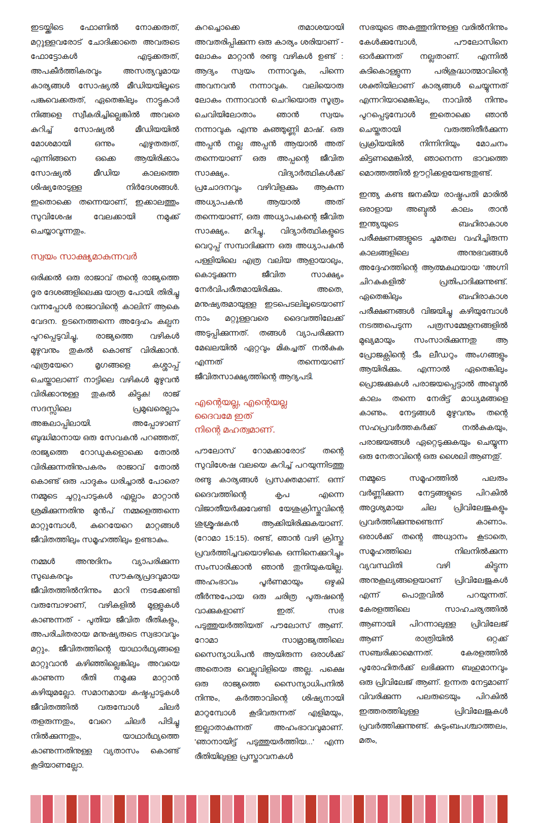ഇടയ്ക്കിടെ ഫോണിൽ നോക്കരുത്, മറ്റുള്ളവരോട് ചോദിക്കാതെ അവരുടെ ഫോട്ടോകൾ എടുക്കരുത്, അപകീർത്തികരവും അസത്യവുമായ കാര്യങ്ങൾ സോഷ്യൽ മീഡിയയിലൂടെ പങ്കുവെക്കരുത്, ഏതെങ്കിലും നാട്ടുകാർ നിങ്ങളെ സ്വീകരിച്ചില്ലെങ്കിൽ അവരെ കുറിച്ച് സോഷ്യൽ മീഡിയയിൽ മോശമായി ഒന്നും എഴുതരുത്, എന്നിങ്ങനെ ഒക്കെ ആയിരിക്കാം സോഷ്യൽ മീഡിയ കാലത്തെ ശിഷ്യരോടുള്ള നിർദേശങ്ങൾ. ഇതൊക്കെ തന്നെയാണ്, ഇക്കാലത്തും സുവിശേഷ വേലക്കായി നമുക്ക് ചെയ്യാവുന്നതും.
സ്വയം സാക്ഷ്യമാകുന്നവർ
ഒരിക്കൽ ഒരു രാജാവ് തന്റെ രാജ്യത്തെ ദൂര ദേശങ്ങളിലെക്കു യാത്ര പോയി. തിരിച്ചു വന്നപ്പോൾ രാജാവിന്റെ കാലിന് ആകെ വേദന. ഉടനെത്തന്നെ അദ്ദേഹം കല്പന പുറപ്പെടുവിച്ചു, രാജ്യത്തെ വഴികൾ മുഴുവനും തുകൽ കൊണ്ട് വിരിക്കാൻ. എത്രയേറെ മൃഗങ്ങളെ കശ്ശാപ്പ് ചെയ്താലാണ് നാട്ടിലെ വഴികൾ മുഴുവൻ വിരിക്കാനുള്ള തുകൽ കിട്ടുക! രാജ് സദസ്സിലെ പ്രമുഖരെല്ലാം അങ്കലാപ്പിലായി. അപ്പോഴാണ് ബുദ്ധിമാനായ ഒരു സേവകൻ പറഞ്ഞത്, രാജ്യത്തെ റോഡുകളൊക്കെ തോൽ വിരിക്കുന്നതിനുപകരം രാജാവ് തോൽ കൊണ്ട് ഒരു പാദുകം ധരിച്ചാൽ പോരെ? നമ്മുടെ ചുറ്റുപാടുകൾ എല്ലാം മാറ്റാൻ ശ്രമിക്കുന്നതിനു മുൻപ് നമ്മളെത്തന്നെ മാറ്റുമ്പോൾ, കുറെയേറെ മാറ്റങ്ങൾ ജീവിതത്തിലും സമൂഹത്തിലും ഉണ്ടാകും.
നമ്മൾ അനുദിനം വ്യാപരിക്കുന്ന സുഖകരവും സൗകുര്യപ്രദവുമായ ജീവിതത്തിൽനിന്നും മാറി നടക്കേണ്ടി വരുമ്പോഴാണ്, വഴികളിൽ മുള്ളുകൾ കാണുന്നത് - പുതിയ ജീവിത രീതികളും, അപരിചിതരായ മനുഷ്യരുടെ സ്വഭാവവും മറ്റും. ജീവിതത്തിന്റെ യാഥാർഥ്യങ്ങളെ മാറ്റുവാൻ കഴിഞ്ഞില്ലെങ്കിലും അവയെ കാണുന്ന രീതി നമുക്കു മാറ്റാൻ കഴിയുമല്ലോ. സമാനമായ കഷ്ടപ്പാടുകൾ ജീവിതത്തിൽ വരുമ്പോൾ ചിലർ തളരുന്നതും, വേറെ ചിലർ പിടിച്ചു നിൽക്കുന്നതും, യാഥാർഥ്യത്തെ കാണുന്നതിനുള്ള വ്യതാസം കൊണ്ട് കൂടിയാണല്ലോ.
കുറച്ചൊക്കെ തമാശയായി അവതരിപ്പിക്കുന്ന ഒരു കാര്യം ശരിയാണ് - ലോകം മാറ്റാൻ രണ്ടു വഴികൾ ഉണ്ട് : ആദ്യം സ്വയം നന്നാവുക, പിന്നെ അവനവൻ നന്നാവുക. വലിയൊരു ലോകം നന്നാവാൻ ചെറിയൊരു സൂത്രം ചെവിയിലോതാം ഞാൻ സ്വയം നന്നാവുക എന്നു കുഞ്ഞുണ്ണി മാഷ്. ഒരു അപ്പൻ നല്ല അപ്പൻ ആയാൽ അത് തന്നെയാണ് ഒരു അപ്പന്റെ ജീവിത സാക്ഷ്യം. വിദ്യാർത്ഥികൾക്ക് പ്രചോദനവും വഴിവിളക്കും ആകുന്ന അധ്യാപകൻ ആയാൽ അത് തന്നെയാണ്, ഒരു അധ്യാപകന്റെ ജീവിത സാക്ഷ്യം. മറിച്ചു, വിദ്യാർത്ഥികളുടെ വെറുപ്പ് സമ്പാദിക്കുന്ന ഒരു അധ്യാപകൻ പള്ളിയിലെ എത്ര വലിയ ആളായാലും, കൊടുക്കുന്ന ജീവിത സാക്ഷ്യം നേർവിപരീതമായിരിക്കും. അതെ, മനുഷ്യരുമായുള്ള ഇടപെടലിലൂടെയാണ് നാം മറ്റുള്ളവരെ ദൈവത്തിലേക്ക് അടുപ്പിക്കുന്നത്. തങ്ങൾ വ്യാപരിക്കുന്ന മേഖലയിൽ ഏറ്റവും മികച്ചത് നൽകുക എന്നത് തന്നെയാണ് ജീവിതസാക്ഷ്യത്തിന്റെ ആദ്യപടി.
എന്റെയല്ല, എന്റെയല്ല
ദൈവമേ ഇത്
നിന്റെ മഹത്വമാണ്.
പൗലോസ് റോമക്കാരോട് തന്റെ സുവിശേഷ വലയെ കുറിച്ച് പറയുന്നിടത്തു രണ്ടു കാര്യങ്ങൾ പ്രസക്തമാണ്. ഒന്ന് ദൈവത്തിന്റെ കൃപ എന്നെ വിജാതീയർക്കുവേണ്ടി യേശുക്രിസ്തുവിന്റെ ശുശ്രൂഷകൻ ആക്കിയിരിക്കുകയാണ്. (റോമാ 15:15). രണ്ട്, ഞാൻ വഴി ക്രിസ്തു പ്രവർത്തിച്ചവയൊഴികെ ഒന്നിനെക്കുറിച്ചും സംസാരിക്കാൻ ഞാൻ തുനിയുകയില്ല. അഹംഭാവം പൂർണമായും ഒഴുകി തീർന്നുപോയ ഒരു ചരിത്ര പുരുഷന്റെ വാക്കുകളാണ് ഇത്. സഭ പടുത്തുയർത്തിയത് പൗലോസ് ആണ്. റോമാ സാമ്രാജ്യത്തിലെ സൈന്യാധിപൻ ആയിരുന്ന ഒരാൾക്ക് അതൊരു വെല്ലുവിളിയെ അല്ല. പക്ഷെ ഒരു രാജ്യത്തെ സൈന്യാധിപനിൽ നിന്നും, കർത്താവിന്റെ ശിഷ്യനായി മാറുമ്പോൾ കൂടിവരുന്നത് എളിമയും, ഇല്ലാതാകുന്നത് അഹംഭാവവുമാണ്. 'ഞാനായിട്ട് പടുത്തുയർത്തിയ...' എന്ന രീതിയിലുള്ള പ്രസ്താവനകൾ
സഭയുടെ അകത്തുനിന്നുള്ള വരിൽനിന്നും കേൾക്കുമ്പോൾ, പൗലോസിനെ ഓർക്കുന്നത് നല്ലതാണ്. എന്നിൽ കുടികൊള്ളുന്ന പരിശുദ്ധാത്മാവിന്റെ ശക്തിയിലാണ് കാര്യങ്ങൾ ചെയ്യുന്നത് എന്നറിയാമെങ്കിലും, നാവിൽ നിന്നും പുറപ്പെടുമ്പോൾ ഇതൊക്കെ ഞാൻ ചെയ്തതായി വരുത്തിതീർക്കുന്ന പ്രക്രിയയിൽ നിന്നിനിയും മോചനം കിട്ടണമെങ്കിൽ, ഞാനെന്ന ഭാവത്തെ മൊത്തത്തിൽ ഊറ്റിക്കളയേണ്ടതുണ്ട്.
ഇന്ത്യ കണ്ട ജനകീയ രാഷ്ട്രപതി മാരിൽ ഒരാളായ അബ്ദുൽ കാലം താൻ ഇന്ത്യയുടെ ബഹിരാകാശ പരീക്ഷണങ്ങളുടെ ചുമതല വഹിച്ചിരുന്ന കാലങ്ങളിലെ അനുഭവങ്ങൾ അദ്ദേഹത്തിന്റെ ആത്മകഥയായ 'അഗ്നി ചിറകുകളിൽ' പ്രതിപാദിക്കുന്നുണ്ട്. ഏതെങ്കിലും ബഹിരാകാശ പരീക്ഷണങ്ങൾ വിജയിച്ചു കഴിയുമ്പോൾ നടത്തപെടുന്ന പത്രസമ്മേളനങ്ങളിൽ മുഖ്യമായും സംസാരിക്കുന്നതു ആ പ്രോജക്റ്റിന്റെ ടീം ലീഡറും അംഗങ്ങളും ആയിരിക്കും. എന്നാൽ ഏതെങ്കിലും പ്രൊജക്കുകൾ പരാജയപ്പെട്ടാൽ അബ്ദുൽ കാലം തന്നെ നേരിട്ട് മാധ്യമങ്ങളെ കാണും. നേട്ടങ്ങൾ മുഴുവനും തന്റെ സഹപ്രവർത്തകർക്ക് നൽകുകയും, പരാജയങ്ങൾ ഏറ്റെടുക്കുകയും ചെയ്യുന്ന ഒരു നേതാവിന്റെ ഒരു ശൈലി ആണതു്.
നമ്മുടെ സമൂഹത്തിൽ പലരും വർണ്ണിക്കുന്ന നേട്ടങ്ങളുടെ പിറകിൽ അദൃശ്യമായ ചില പ്രിവിലേജുകളും പ്രവർത്തിക്കുന്നുണ്ടെന്ന് കാണാം. ഒരാൾക്ക് തന്റെ അധ്വാനം കൂടാതെ, സമൂഹത്തിലെ നിലനിൽക്കുന്ന വ്യവസ്ഥിതി വഴി കിട്ടുന്ന അനുകൂല്യങ്ങളെയാണ് പ്രിവിലേജുകൾ എന്ന് പൊതുവിൽ പറയുന്നത്. കേരളത്തിലെ സാഹചര്യത്തിൽ ആണായി പിറന്നാലുള്ള പ്രിവിലേജ് ആണ് രാത്രിയിൽ ഒറ്റക്ക് സഞ്ചരിക്കാമെന്നത്. കേരളത്തിൽ പുരോഹിതർക്ക് ലഭിക്കുന്ന ബഹുമാനവും ഒരു പ്രിവിലേജ് ആണ്. ഉന്നത നേട്ടമാണ് വിവരിക്കുന്ന പലരുടെയും പിറകിൽ ഇത്തരത്തിലുള്ള പ്രിവിലേജുകൾ പ്രവർത്തിക്കുന്നുണ്ട്. കുടുംബപശ്ചാത്തലം, മതം,